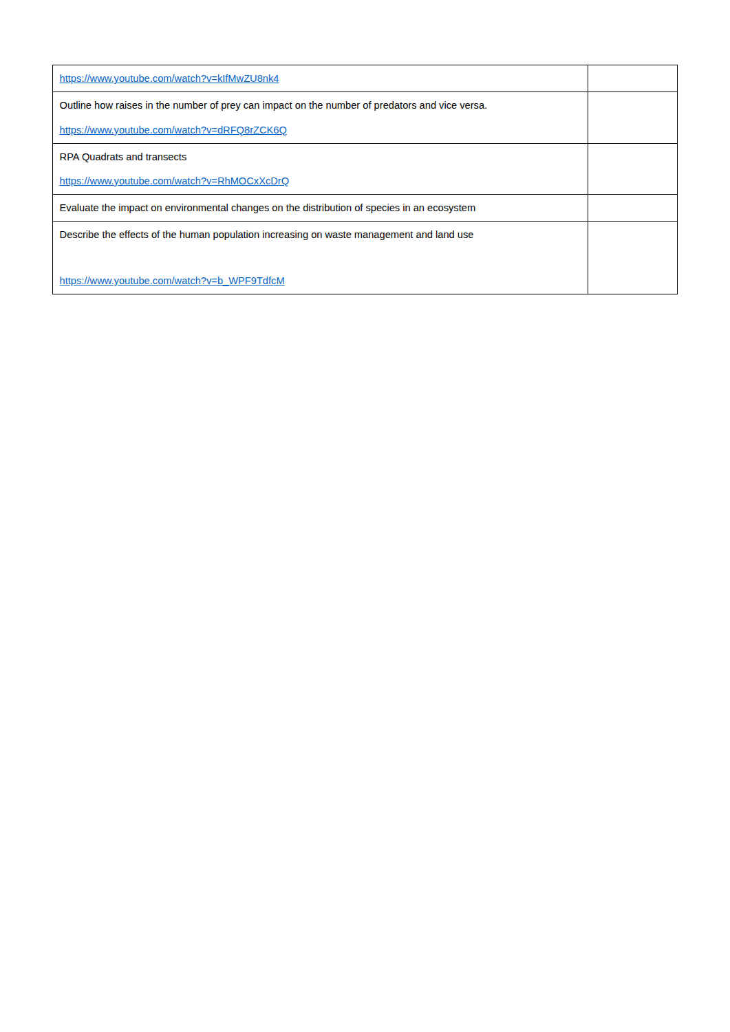| https://www.youtube.com/watch?v=kIfMwZU8nk4 | |
| Outline how raises in the number of prey can impact on the number of predators and vice versa. https://www.youtube.com/watch?v=dRFQ8rZCK6Q | |
| RPA Quadrats and transects https://www.youtube.com/watch?v=RhMOCxXcDrQ | |
| Evaluate the impact on environmental changes on the distribution of species in an ecosystem | |
| Describe the effects of the human population increasing on waste management and land use https://www.youtube.com/watch?v=b_WPF9TdfcM | |